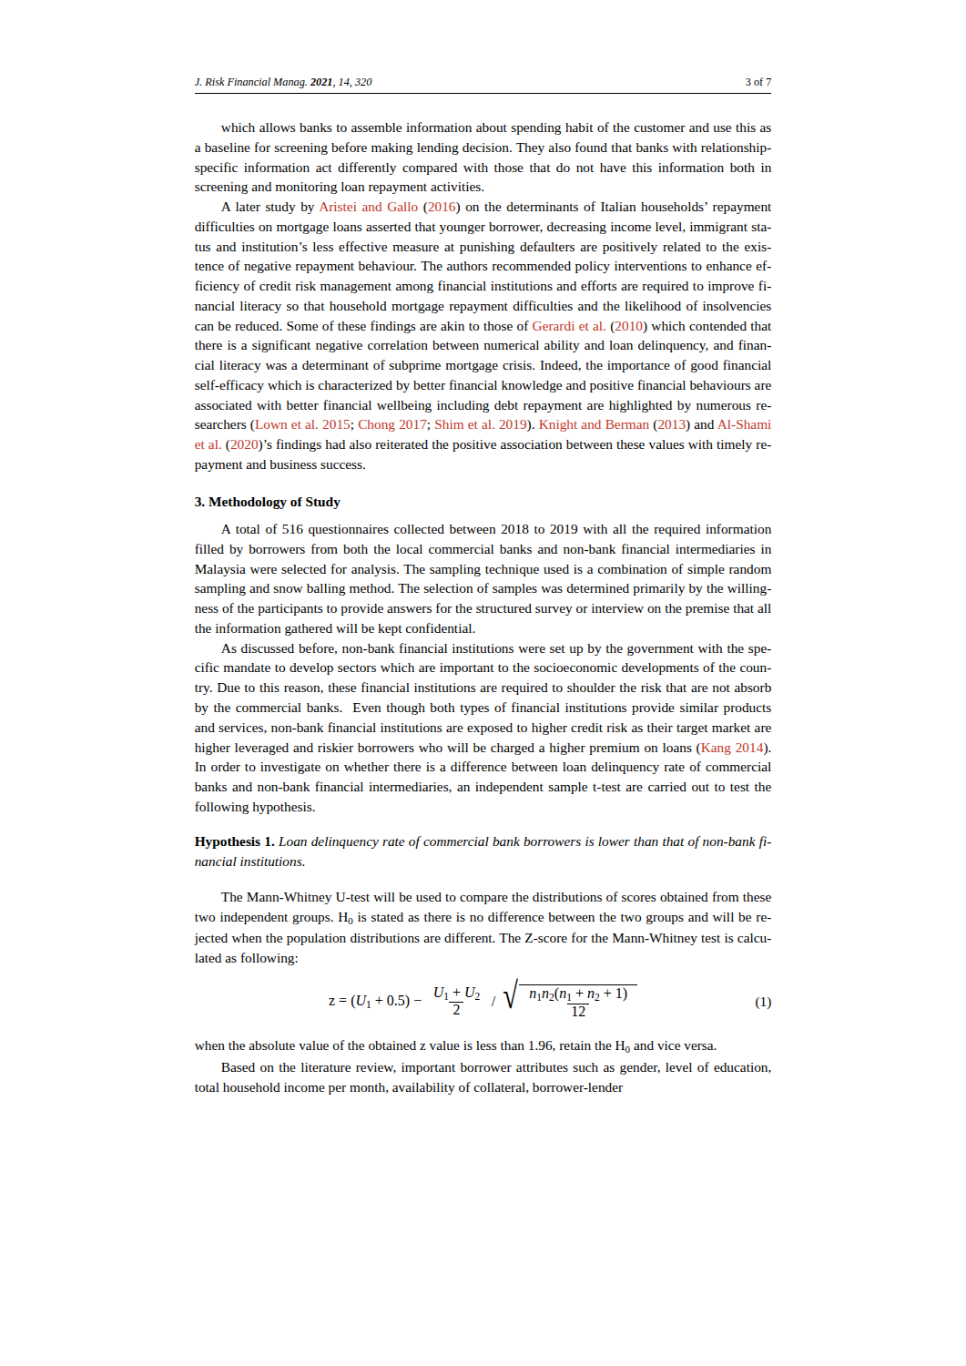J. Risk Financial Manag. 2021, 14, 320
3 of 7
which allows banks to assemble information about spending habit of the customer and use this as a baseline for screening before making lending decision. They also found that banks with relationship-specific information act differently compared with those that do not have this information both in screening and monitoring loan repayment activities.
A later study by Aristei and Gallo (2016) on the determinants of Italian households’ repayment difficulties on mortgage loans asserted that younger borrower, decreasing income level, immigrant status and institution’s less effective measure at punishing defaulters are positively related to the existence of negative repayment behaviour. The authors recommended policy interventions to enhance efficiency of credit risk management among financial institutions and efforts are required to improve financial literacy so that household mortgage repayment difficulties and the likelihood of insolvencies can be reduced. Some of these findings are akin to those of Gerardi et al. (2010) which contended that there is a significant negative correlation between numerical ability and loan delinquency, and financial literacy was a determinant of subprime mortgage crisis. Indeed, the importance of good financial self-efficacy which is characterized by better financial knowledge and positive financial behaviours are associated with better financial wellbeing including debt repayment are highlighted by numerous researchers (Lown et al. 2015; Chong 2017; Shim et al. 2019). Knight and Berman (2013) and Al-Shami et al. (2020)’s findings had also reiterated the positive association between these values with timely repayment and business success.
3. Methodology of Study
A total of 516 questionnaires collected between 2018 to 2019 with all the required information filled by borrowers from both the local commercial banks and non-bank financial intermediaries in Malaysia were selected for analysis. The sampling technique used is a combination of simple random sampling and snow balling method. The selection of samples was determined primarily by the willingness of the participants to provide answers for the structured survey or interview on the premise that all the information gathered will be kept confidential.
As discussed before, non-bank financial institutions were set up by the government with the specific mandate to develop sectors which are important to the socioeconomic developments of the country. Due to this reason, these financial institutions are required to shoulder the risk that are not absorb by the commercial banks. Even though both types of financial institutions provide similar products and services, non-bank financial institutions are exposed to higher credit risk as their target market are higher leveraged and riskier borrowers who will be charged a higher premium on loans (Kang 2014). In order to investigate on whether there is a difference between loan delinquency rate of commercial banks and non-bank financial intermediaries, an independent sample t-test are carried out to test the following hypothesis.
Hypothesis 1. Loan delinquency rate of commercial bank borrowers is lower than that of non-bank financial institutions.
The Mann-Whitney U-test will be used to compare the distributions of scores obtained from these two independent groups. H0 is stated as there is no difference between the two groups and will be rejected when the population distributions are different. The Z-score for the Mann-Whitney test is calculated as following:
z = (U1 + 0.5) − U1 + U2 2 / √ n1n2(n1 + n2 + 1) 12
(1)
when the absolute value of the obtained z value is less than 1.96, retain the H0 and vice versa.
Based on the literature review, important borrower attributes such as gender, level of education, total household income per month, availability of collateral, borrower-lender